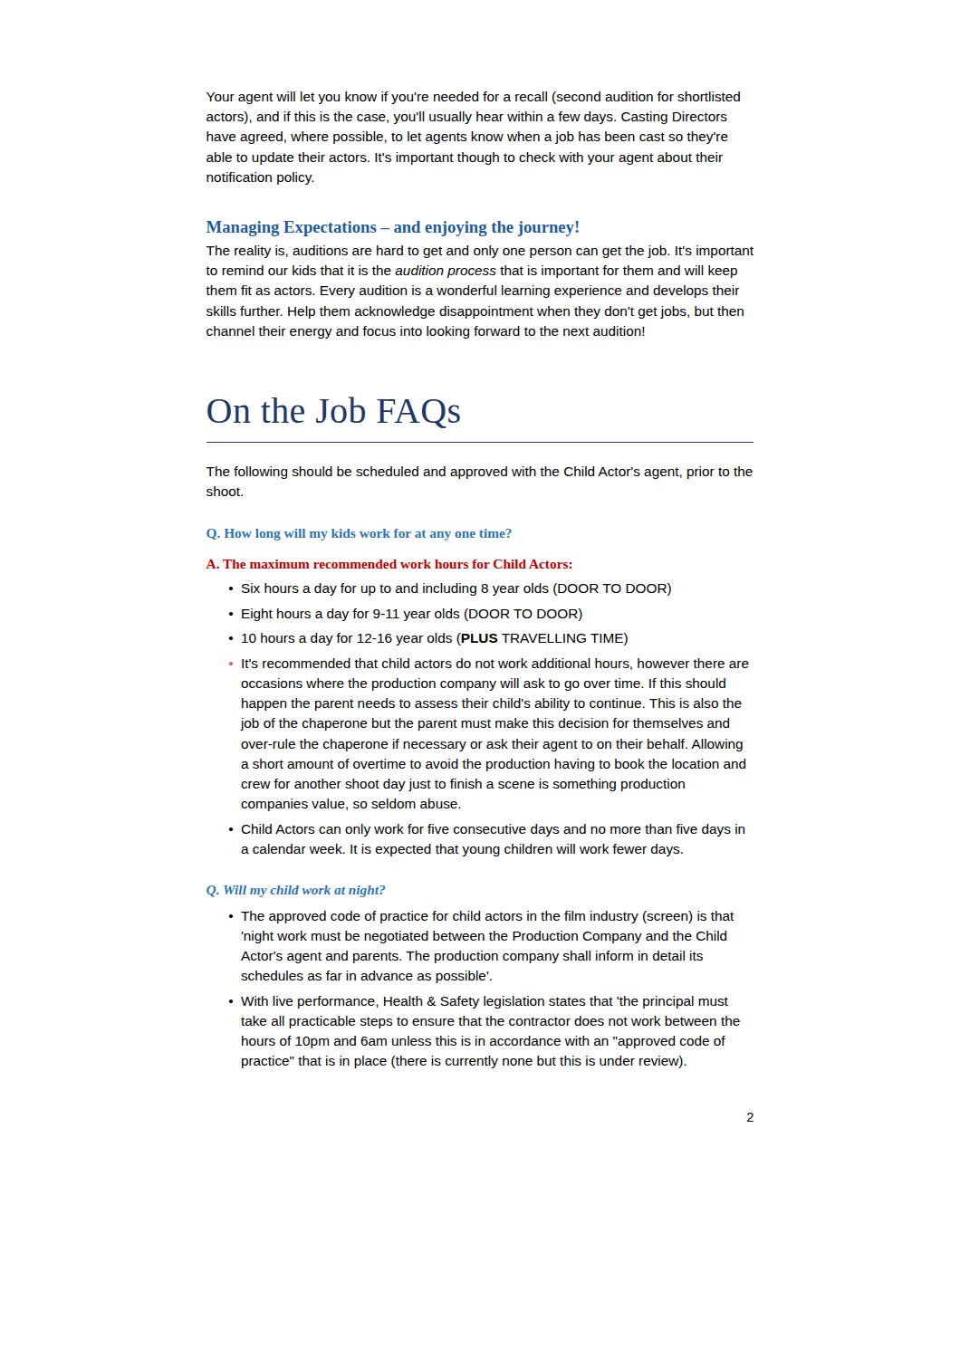Your agent will let you know if you're needed for a recall (second audition for shortlisted actors), and if this is the case, you'll usually hear within a few days. Casting Directors have agreed, where possible, to let agents know when a job has been cast so they're able to update their actors. It's important though to check with your agent about their notification policy.
Managing Expectations – and enjoying the journey!
The reality is, auditions are hard to get and only one person can get the job. It's important to remind our kids that it is the audition process that is important for them and will keep them fit as actors. Every audition is a wonderful learning experience and develops their skills further. Help them acknowledge disappointment when they don't get jobs, but then channel their energy and focus into looking forward to the next audition!
On the Job FAQs
The following should be scheduled and approved with the Child Actor's agent, prior to the shoot.
Q. How long will my kids work for at any one time?
A. The maximum recommended work hours for Child Actors:
Six hours a day for up to and including 8 year olds (DOOR TO DOOR)
Eight hours a day for 9-11 year olds (DOOR TO DOOR)
10 hours a day for 12-16 year olds (PLUS TRAVELLING TIME)
It's recommended that child actors do not work additional hours, however there are occasions where the production company will ask to go over time. If this should happen the parent needs to assess their child's ability to continue. This is also the job of the chaperone but the parent must make this decision for themselves and over-rule the chaperone if necessary or ask their agent to on their behalf. Allowing a short amount of overtime to avoid the production having to book the location and crew for another shoot day just to finish a scene is something production companies value, so seldom abuse.
Child Actors can only work for five consecutive days and no more than five days in a calendar week. It is expected that young children will work fewer days.
Q. Will my child work at night?
The approved code of practice for child actors in the film industry (screen) is that 'night work must be negotiated between the Production Company and the Child Actor's agent and parents. The production company shall inform in detail its schedules as far in advance as possible'.
With live performance, Health & Safety legislation states that 'the principal must take all practicable steps to ensure that the contractor does not work between the hours of 10pm and 6am unless this is in accordance with an "approved code of practice" that is in place (there is currently none but this is under review).
2